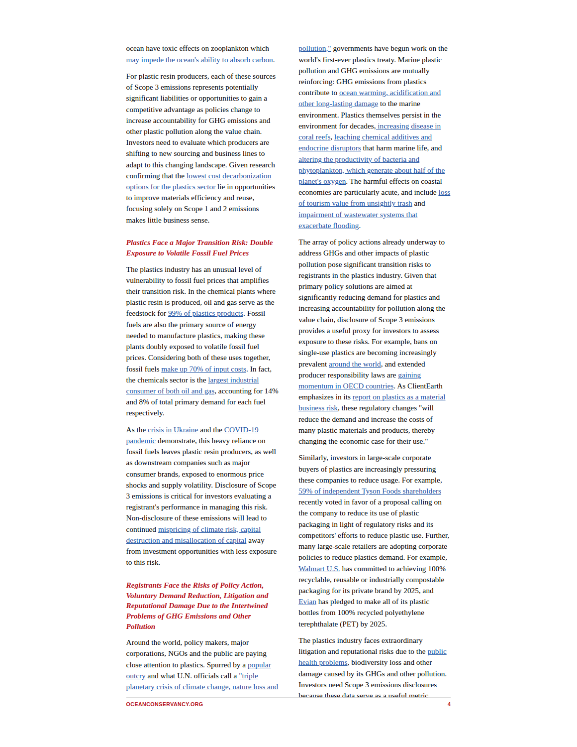ocean have toxic effects on zooplankton which may impede the ocean's ability to absorb carbon.
For plastic resin producers, each of these sources of Scope 3 emissions represents potentially significant liabilities or opportunities to gain a competitive advantage as policies change to increase accountability for GHG emissions and other plastic pollution along the value chain. Investors need to evaluate which producers are shifting to new sourcing and business lines to adapt to this changing landscape. Given research confirming that the lowest cost decarbonization options for the plastics sector lie in opportunities to improve materials efficiency and reuse, focusing solely on Scope 1 and 2 emissions makes little business sense.
Plastics Face a Major Transition Risk: Double Exposure to Volatile Fossil Fuel Prices
The plastics industry has an unusual level of vulnerability to fossil fuel prices that amplifies their transition risk. In the chemical plants where plastic resin is produced, oil and gas serve as the feedstock for 99% of plastics products. Fossil fuels are also the primary source of energy needed to manufacture plastics, making these plants doubly exposed to volatile fossil fuel prices. Considering both of these uses together, fossil fuels make up 70% of input costs. In fact, the chemicals sector is the largest industrial consumer of both oil and gas, accounting for 14% and 8% of total primary demand for each fuel respectively.
As the crisis in Ukraine and the COVID-19 pandemic demonstrate, this heavy reliance on fossil fuels leaves plastic resin producers, as well as downstream companies such as major consumer brands, exposed to enormous price shocks and supply volatility. Disclosure of Scope 3 emissions is critical for investors evaluating a registrant's performance in managing this risk. Non-disclosure of these emissions will lead to continued mispricing of climate risk, capital destruction and misallocation of capital away from investment opportunities with less exposure to this risk.
Registrants Face the Risks of Policy Action, Voluntary Demand Reduction, Litigation and Reputational Damage Due to the Intertwined Problems of GHG Emissions and Other Pollution
Around the world, policy makers, major corporations, NGOs and the public are paying close attention to plastics. Spurred by a popular outcry and what U.N. officials call a "triple planetary crisis of climate change, nature loss and pollution," governments have begun work on the world's first-ever plastics treaty. Marine plastic pollution and GHG emissions are mutually reinforcing: GHG emissions from plastics contribute to ocean warming, acidification and other long-lasting damage to the marine environment. Plastics themselves persist in the environment for decades, increasing disease in coral reefs, leaching chemical additives and endocrine disruptors that harm marine life, and altering the productivity of bacteria and phytoplankton, which generate about half of the planet's oxygen. The harmful effects on coastal economies are particularly acute, and include loss of tourism value from unsightly trash and impairment of wastewater systems that exacerbate flooding.
The array of policy actions already underway to address GHGs and other impacts of plastic pollution pose significant transition risks to registrants in the plastics industry. Given that primary policy solutions are aimed at significantly reducing demand for plastics and increasing accountability for pollution along the value chain, disclosure of Scope 3 emissions provides a useful proxy for investors to assess exposure to these risks. For example, bans on single-use plastics are becoming increasingly prevalent around the world, and extended producer responsibility laws are gaining momentum in OECD countries. As ClientEarth emphasizes in its report on plastics as a material business risk, these regulatory changes "will reduce the demand and increase the costs of many plastic materials and products, thereby changing the economic case for their use."
Similarly, investors in large-scale corporate buyers of plastics are increasingly pressuring these companies to reduce usage. For example, 59% of independent Tyson Foods shareholders recently voted in favor of a proposal calling on the company to reduce its use of plastic packaging in light of regulatory risks and its competitors' efforts to reduce plastic use. Further, many large-scale retailers are adopting corporate policies to reduce plastics demand. For example, Walmart U.S. has committed to achieving 100% recyclable, reusable or industrially compostable packaging for its private brand by 2025, and Evian has pledged to make all of its plastic bottles from 100% recycled polyethylene terephthalate (PET) by 2025.
The plastics industry faces extraordinary litigation and reputational risks due to the public health problems, biodiversity loss and other damage caused by its GHGs and other pollution. Investors need Scope 3 emissions disclosures because these data serve as a useful metric
OCEANCONSERVANCY.ORG 4